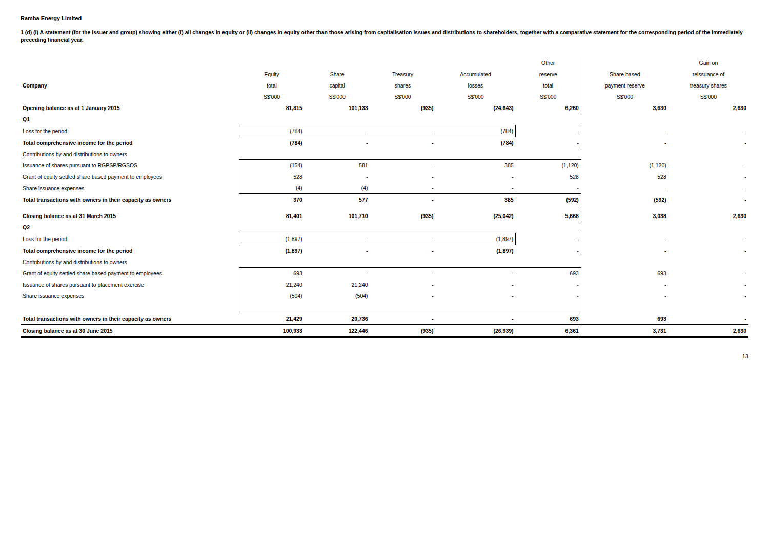Ramba Energy Limited
1 (d) (i) A statement (for the issuer and group) showing either (i) all changes in equity or (ii) changes in equity other than those arising from capitalisation issues and distributions to shareholders, together with a comparative statement for the corresponding period of the immediately preceding financial year.
| | | | | | Other | | Gain on |
| --- | --- | --- | --- | --- | --- | --- | --- |
| | Equity | Share | Treasury | Accumulated | reserve | Share based | reissuance of |
| Company | total | capital | shares | losses | total | payment reserve | treasury shares |
| | S$'000 | S$'000 | S$'000 | S$'000 | S$'000 | S$'000 | S$'000 |
| Opening balance as at 1 January 2015 | 81,815 | 101,133 | (935) | (24,643) | 6,260 | 3,630 | 2,630 |
| Q1 | |
| Loss for the period | (784) | - | - | (784) | - | - | - |
| Total comprehensive income for the period | (784) | - | - | (784) | - | - | - |
| Contributions by and distributions to owners | |
| Issuance of shares pursuant to RGPSP/RGSOS | (154) | 581 | - | 385 | (1,120) | (1,120) | - |
| Grant of equity settled share based payment to employees | 528 | - | - | - | 528 | 528 | - |
| Share issuance expenses | (4) | (4) | - | - | - | - | - |
| Total transactions with owners in their capacity as owners | 370 | 577 | - | 385 | (592) | (592) | - |
| Closing balance as at 31 March 2015 | 81,401 | 101,710 | (935) | (25,042) | 5,668 | 3,038 | 2,630 |
| Q2 | |
| Loss for the period | (1,897) | - | - | (1,897) | - | - | - |
| Total comprehensive income for the period | (1,897) | - | - | (1,897) | - | - | - |
| Contributions by and distributions to owners | |
| Grant of equity settled share based payment to employees | 693 | - | - | - | 693 | 693 | - |
| Issuance of shares pursuant to placement exercise | 21,240 | 21,240 | - | - | - | - | - |
| Share issuance expenses | (504) | (504) | - | - | - | - | - |
| Total transactions with owners in their capacity as owners | 21,429 | 20,736 | - | - | 693 | 693 | - |
| Closing balance as at 30 June 2015 | 100,933 | 122,446 | (935) | (26,939) | 6,361 | 3,731 | 2,630 |
13